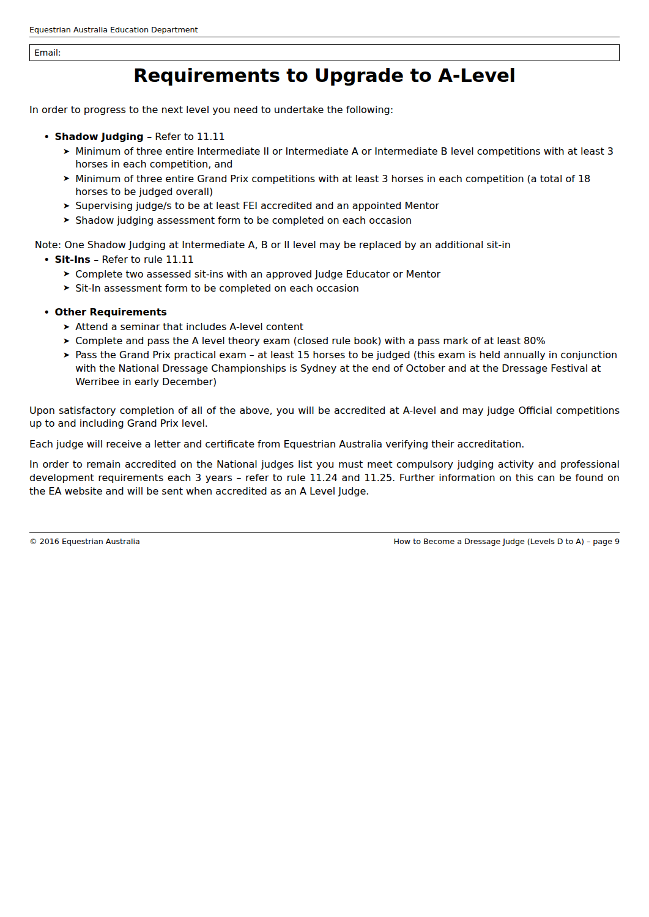Equestrian Australia Education Department
Email:
Requirements to Upgrade to A-Level
In order to progress to the next level you need to undertake the following:
Shadow Judging – Refer to 11.11
Minimum of three entire Intermediate II or Intermediate A or Intermediate B level competitions with at least 3 horses in each competition, and
Minimum of three entire Grand Prix competitions with at least 3 horses in each competition (a total of 18 horses to be judged overall)
Supervising judge/s to be at least FEI accredited and an appointed Mentor
Shadow judging assessment form to be completed on each occasion
Note: One Shadow Judging at Intermediate A, B or II level may be replaced by an additional sit-in
Sit-Ins – Refer to rule 11.11
Complete two assessed sit-ins with an approved Judge Educator or Mentor
Sit-In assessment form to be completed on each occasion
Other Requirements
Attend a seminar that includes A-level content
Complete and pass the A level theory exam (closed rule book) with a pass mark of at least 80%
Pass the Grand Prix practical exam – at least 15 horses to be judged (this exam is held annually in conjunction with the National Dressage Championships is Sydney at the end of October and at the Dressage Festival at Werribee in early December)
Upon satisfactory completion of all of the above, you will be accredited at A-level and may judge Official competitions up to and including Grand Prix level.
Each judge will receive a letter and certificate from Equestrian Australia verifying their accreditation.
In order to remain accredited on the National judges list you must meet compulsory judging activity and professional development requirements each 3 years – refer to rule 11.24 and 11.25. Further information on this can be found on the EA website and will be sent when accredited as an A Level Judge.
© 2016 Equestrian Australia
How to Become a Dressage Judge (Levels D to A) – page 9